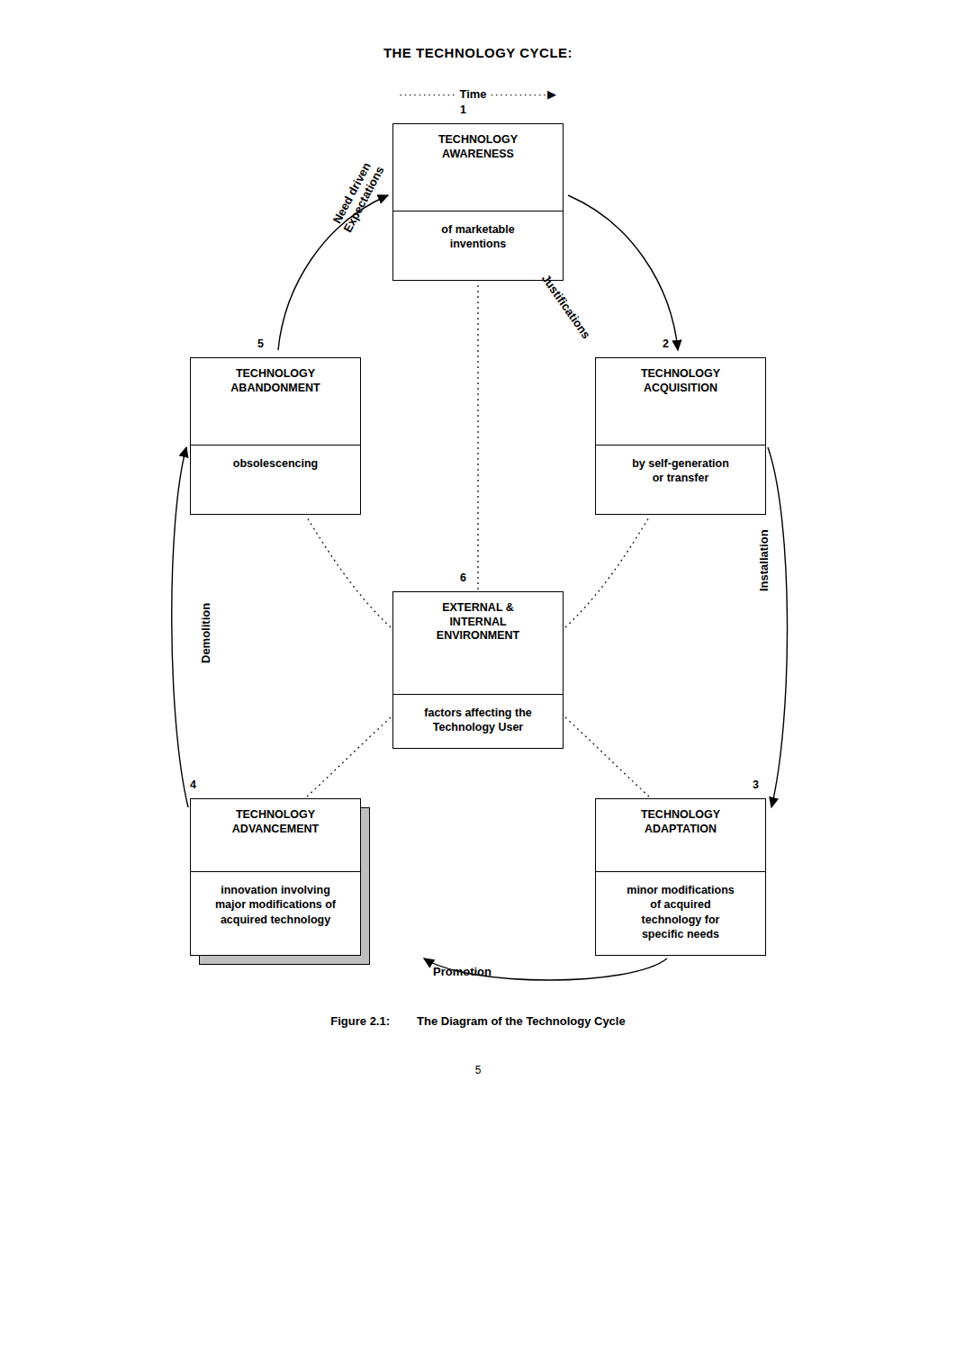THE TECHNOLOGY CYCLE:
············ Time ············▶
1
2
3
4
5
6
TECHNOLOGY
AWARENESS
of marketable
inventions
TECHNOLOGY
ACQUISITION
by self-generation
or transfer
TECHNOLOGY
ADAPTATION
minor modifications
of acquired
technology for
specific needs
TECHNOLOGY
ADVANCEMENT
innovation involving
major modifications of
acquired technology
TECHNOLOGY
ABANDONMENT
obsolescencing
EXTERNAL &
INTERNAL
ENVIRONMENT
factors affecting the
Technology User
Justifications
Need driven
Expectations
Installation
Demolition
Promotion
Figure 2.1: The Diagram of the Technology Cycle
5